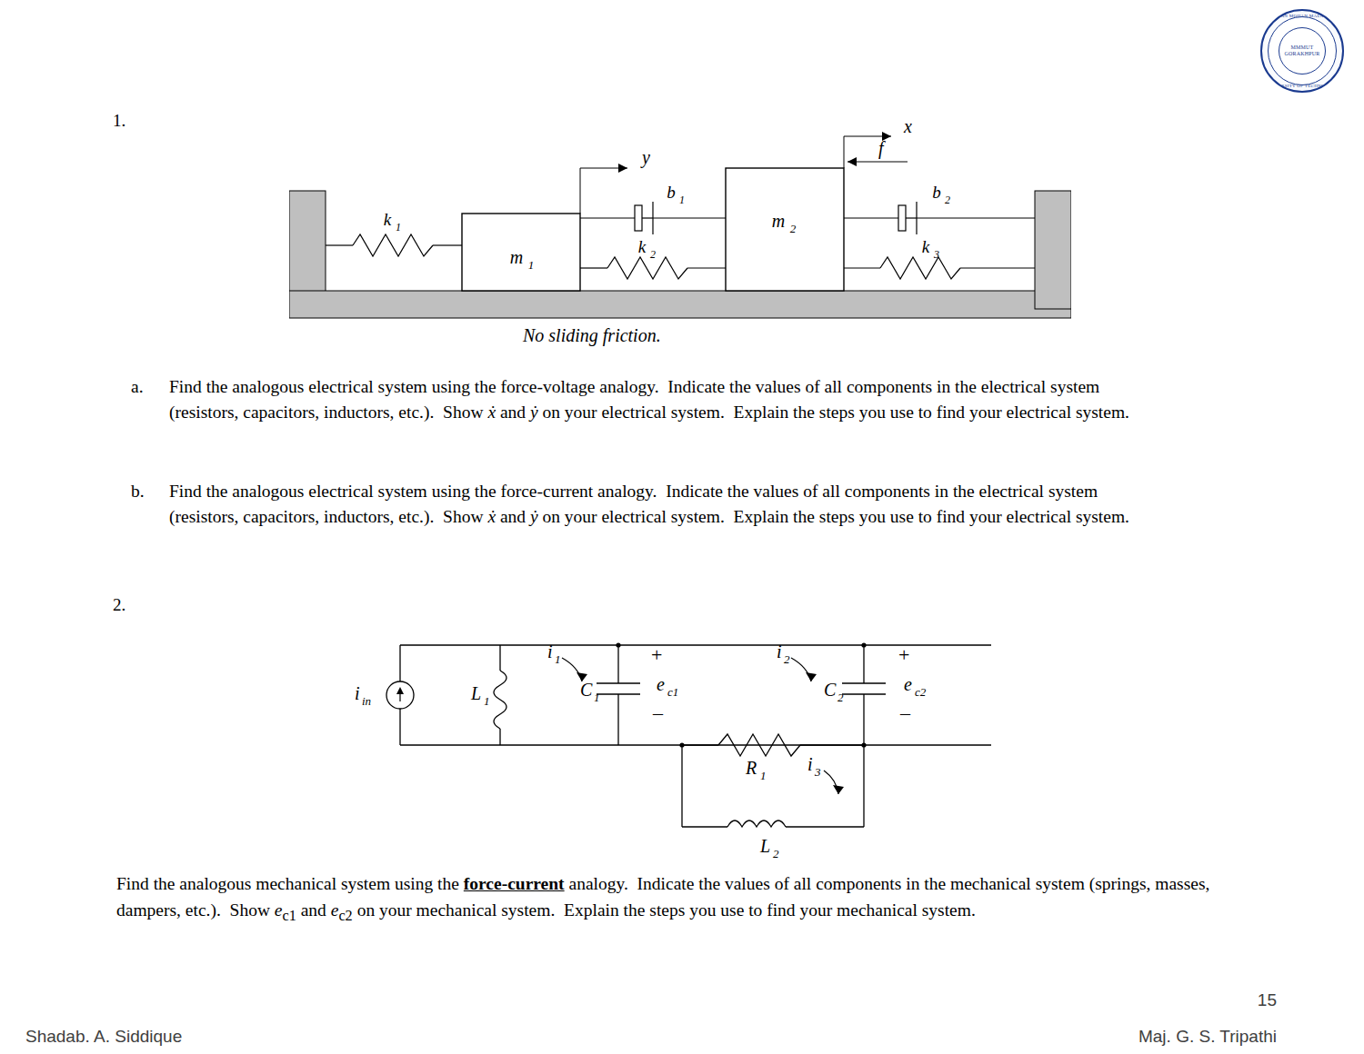MADAN MOHAN MALAVIYA
MMMUT
GORAKHPUR
UNIVERSITY OF TECHNOLOGY
1.
m 1 m 2 k 1 b 1 k 2 b 2 k 3 y x f
No sliding friction.
a. Find the analogous electrical system using the force-voltage analogy. Indicate the values of all components in the electrical system (resistors, capacitors, inductors, etc.). Show ẋ and ẏ on your electrical system. Explain the steps you use to find your electrical system.
b. Find the analogous electrical system using the force-current analogy. Indicate the values of all components in the electrical system (resistors, capacitors, inductors, etc.). Show ẋ and ẏ on your electrical system. Explain the steps you use to find your electrical system.
2.
i in L 1 C 1 e c1 + – i 1 C 2 e c2 + – i 2 R 1 L 2 i 3
Find the analogous mechanical system using the force-current analogy. Indicate the values of all components in the mechanical system (springs, masses, dampers, etc.). Show ec1 and ec2 on your mechanical system. Explain the steps you use to find your mechanical system.
15
Shadab. A. Siddique
Maj. G. S. Tripathi